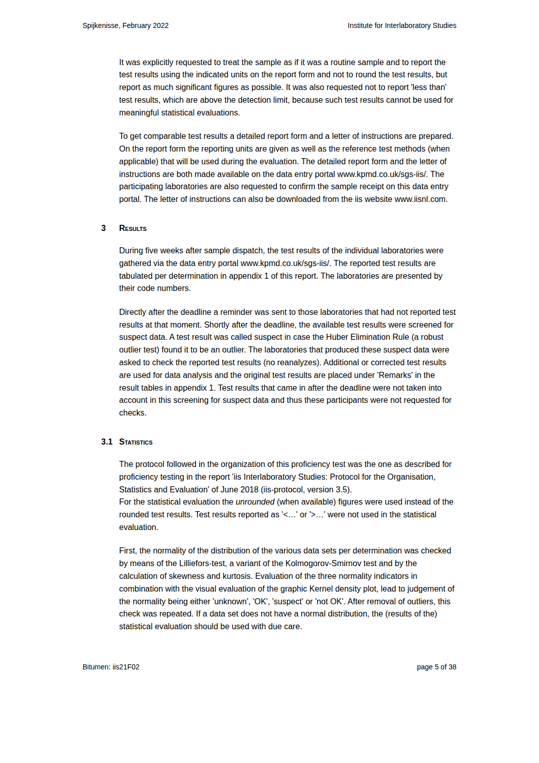Spijkenisse, February 2022 Institute for Interlaboratory Studies
It was explicitly requested to treat the sample as if it was a routine sample and to report the test results using the indicated units on the report form and not to round the test results, but report as much significant figures as possible. It was also requested not to report 'less than' test results, which are above the detection limit, because such test results cannot be used for meaningful statistical evaluations.
To get comparable test results a detailed report form and a letter of instructions are prepared. On the report form the reporting units are given as well as the reference test methods (when applicable) that will be used during the evaluation. The detailed report form and the letter of instructions are both made available on the data entry portal www.kpmd.co.uk/sgs-iis/. The participating laboratories are also requested to confirm the sample receipt on this data entry portal. The letter of instructions can also be downloaded from the iis website www.iisnl.com.
3 Results
During five weeks after sample dispatch, the test results of the individual laboratories were gathered via the data entry portal www.kpmd.co.uk/sgs-iis/. The reported test results are tabulated per determination in appendix 1 of this report. The laboratories are presented by their code numbers.
Directly after the deadline a reminder was sent to those laboratories that had not reported test results at that moment. Shortly after the deadline, the available test results were screened for suspect data. A test result was called suspect in case the Huber Elimination Rule (a robust outlier test) found it to be an outlier. The laboratories that produced these suspect data were asked to check the reported test results (no reanalyzes). Additional or corrected test results are used for data analysis and the original test results are placed under 'Remarks' in the result tables in appendix 1. Test results that came in after the deadline were not taken into account in this screening for suspect data and thus these participants were not requested for checks.
3.1 Statistics
The protocol followed in the organization of this proficiency test was the one as described for proficiency testing in the report 'iis Interlaboratory Studies: Protocol for the Organisation, Statistics and Evaluation' of June 2018 (iis-protocol, version 3.5).
For the statistical evaluation the unrounded (when available) figures were used instead of the rounded test results. Test results reported as '<…' or '>…' were not used in the statistical evaluation.
First, the normality of the distribution of the various data sets per determination was checked by means of the Lilliefors-test, a variant of the Kolmogorov-Smirnov test and by the calculation of skewness and kurtosis. Evaluation of the three normality indicators in combination with the visual evaluation of the graphic Kernel density plot, lead to judgement of the normality being either 'unknown', 'OK', 'suspect' or 'not OK'. After removal of outliers, this check was repeated. If a data set does not have a normal distribution, the (results of the) statistical evaluation should be used with due care.
Bitumen: iis21F02 page 5 of 38